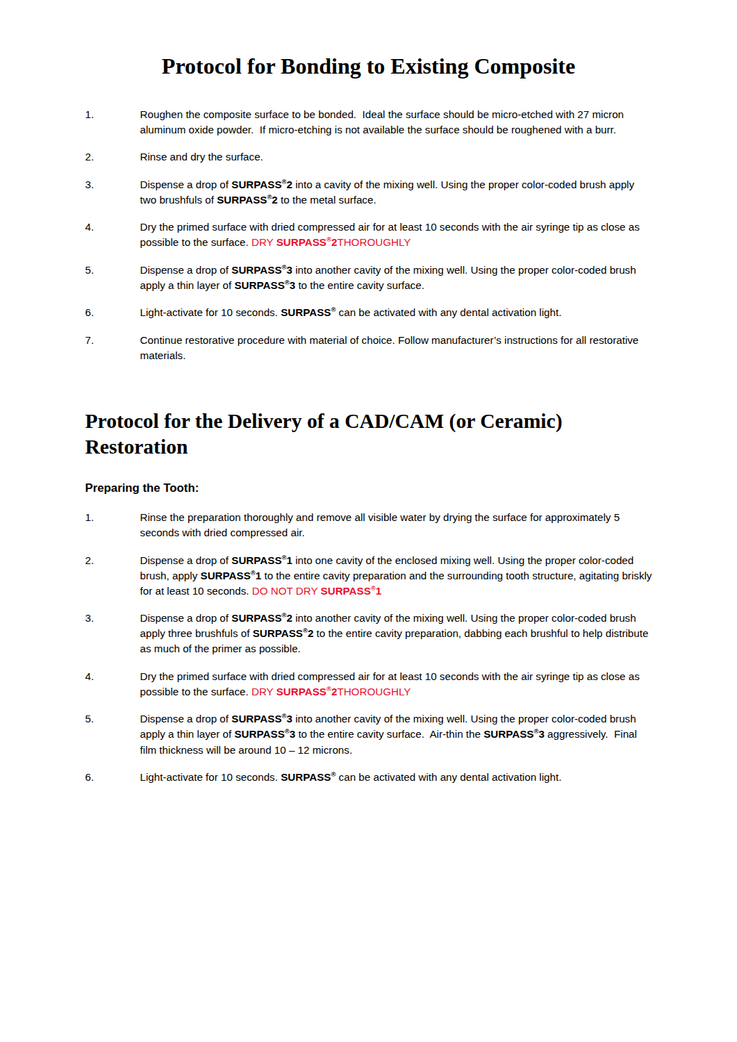Protocol for Bonding to Existing Composite
Roughen the composite surface to be bonded. Ideal the surface should be micro-etched with 27 micron aluminum oxide powder. If micro-etching is not available the surface should be roughened with a burr.
Rinse and dry the surface.
Dispense a drop of SURPASS®2 into a cavity of the mixing well. Using the proper color-coded brush apply two brushfuls of SURPASS®2 to the metal surface.
Dry the primed surface with dried compressed air for at least 10 seconds with the air syringe tip as close as possible to the surface. DRY SURPASS®2 THOROUGHLY
Dispense a drop of SURPASS®3 into another cavity of the mixing well. Using the proper color-coded brush apply a thin layer of SURPASS®3 to the entire cavity surface.
Light-activate for 10 seconds. SURPASS® can be activated with any dental activation light.
Continue restorative procedure with material of choice. Follow manufacturer’s instructions for all restorative materials.
Protocol for the Delivery of a CAD/CAM (or Ceramic) Restoration
Preparing the Tooth:
Rinse the preparation thoroughly and remove all visible water by drying the surface for approximately 5 seconds with dried compressed air.
Dispense a drop of SURPASS®1 into one cavity of the enclosed mixing well. Using the proper color-coded brush, apply SURPASS®1 to the entire cavity preparation and the surrounding tooth structure, agitating briskly for at least 10 seconds. DO NOT DRY SURPASS®1
Dispense a drop of SURPASS®2 into another cavity of the mixing well. Using the proper color-coded brush apply three brushfuls of SURPASS®2 to the entire cavity preparation, dabbing each brushful to help distribute as much of the primer as possible.
Dry the primed surface with dried compressed air for at least 10 seconds with the air syringe tip as close as possible to the surface. DRY SURPASS®2 THOROUGHLY
Dispense a drop of SURPASS®3 into another cavity of the mixing well. Using the proper color-coded brush apply a thin layer of SURPASS®3 to the entire cavity surface. Air-thin the SURPASS®3 aggressively. Final film thickness will be around 10 – 12 microns.
Light-activate for 10 seconds. SURPASS® can be activated with any dental activation light.